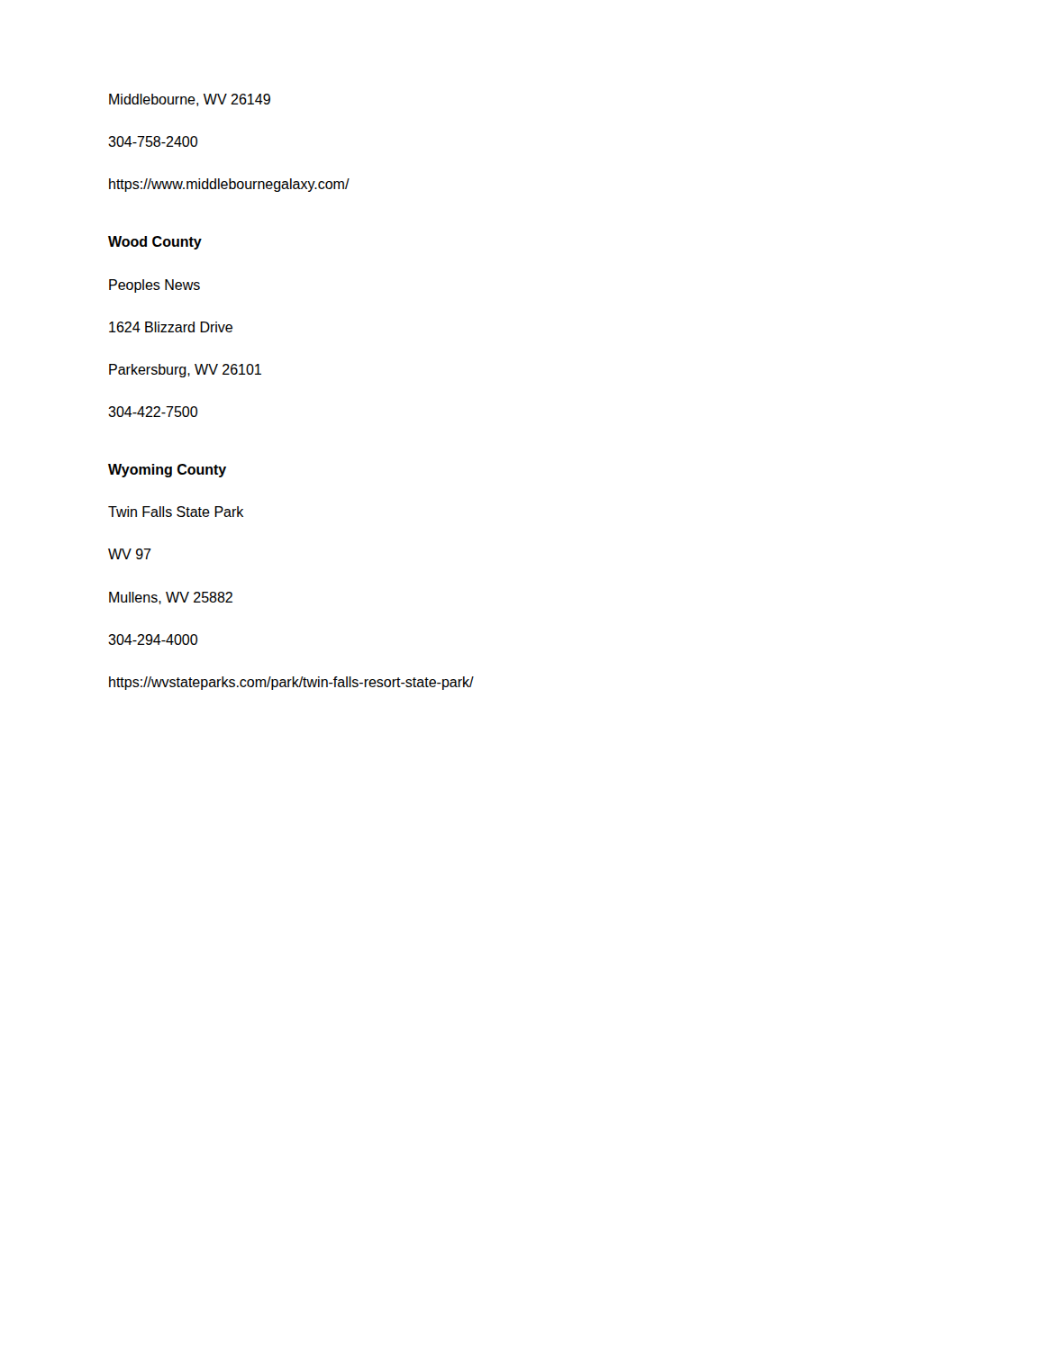Middlebourne, WV 26149
304-758-2400
https://www.middlebournegalaxy.com/
Wood County
Peoples News
1624 Blizzard Drive
Parkersburg, WV 26101
304-422-7500
Wyoming County
Twin Falls State Park
WV 97
Mullens, WV 25882
304-294-4000
https://wvstateparks.com/park/twin-falls-resort-state-park/